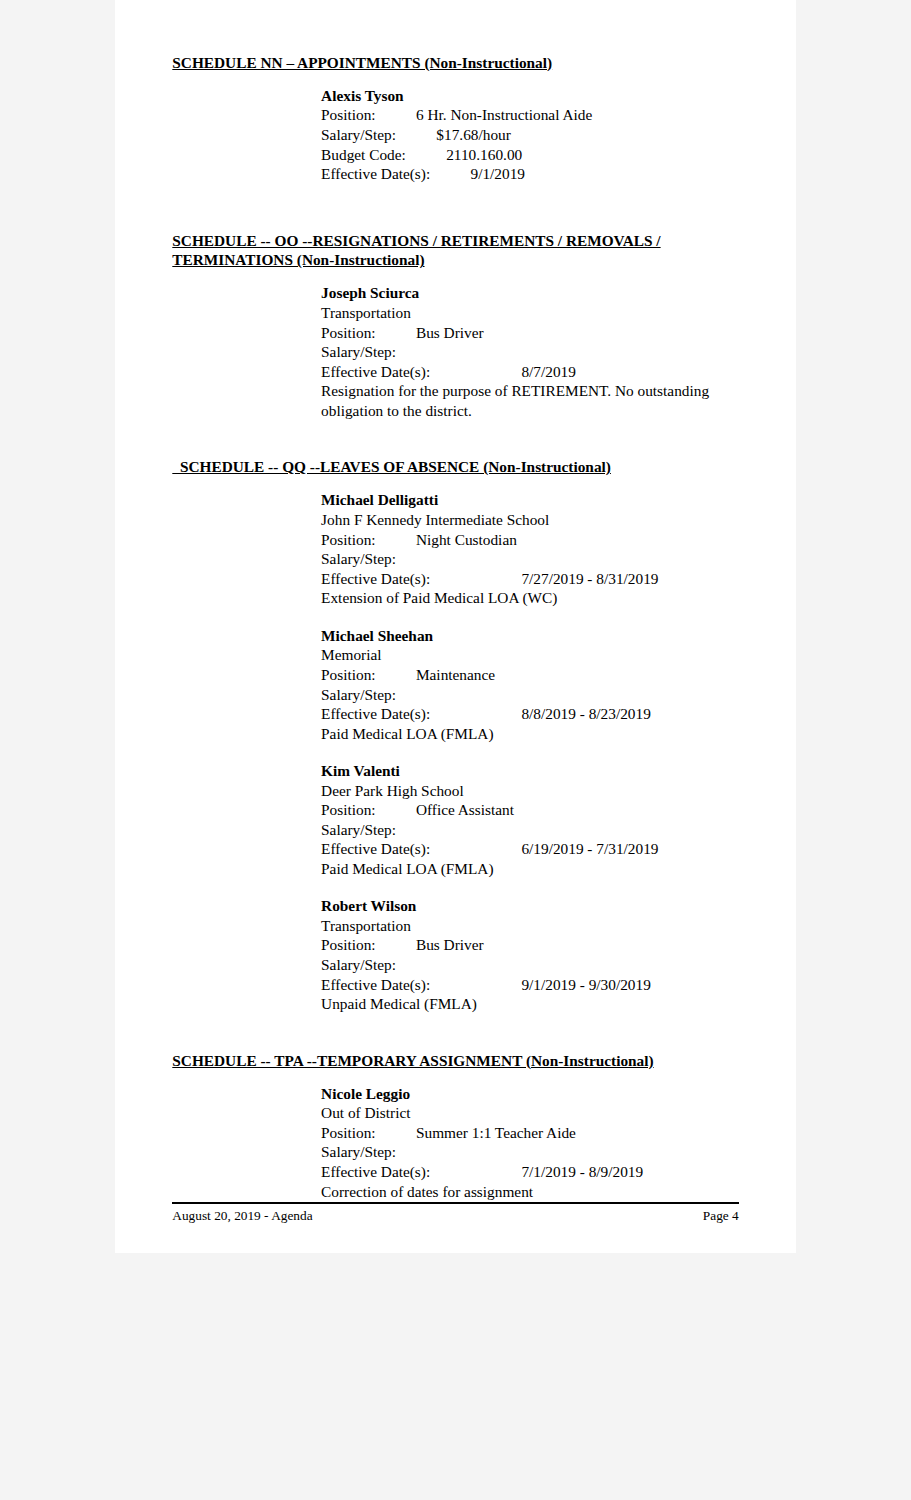SCHEDULE NN – APPOINTMENTS (Non-Instructional)
Alexis Tyson
Position: 6 Hr. Non-Instructional Aide
Salary/Step: $17.68/hour
Budget Code: 2110.160.00
Effective Date(s): 9/1/2019
SCHEDULE -- OO --RESIGNATIONS / RETIREMENTS / REMOVALS / TERMINATIONS (Non-Instructional)
Joseph Sciurca
Transportation
Position: Bus Driver
Salary/Step:
Effective Date(s): 8/7/2019
Resignation for the purpose of RETIREMENT. No outstanding obligation to the district.
SCHEDULE -- QQ --LEAVES OF ABSENCE (Non-Instructional)
Michael Delligatti
John F Kennedy Intermediate School
Position: Night Custodian
Salary/Step:
Effective Date(s): 7/27/2019 - 8/31/2019
Extension of Paid Medical LOA (WC)
Michael Sheehan
Memorial
Position: Maintenance
Salary/Step:
Effective Date(s): 8/8/2019 - 8/23/2019
Paid Medical LOA (FMLA)
Kim Valenti
Deer Park High School
Position: Office Assistant
Salary/Step:
Effective Date(s): 6/19/2019 - 7/31/2019
Paid Medical LOA (FMLA)
Robert Wilson
Transportation
Position: Bus Driver
Salary/Step:
Effective Date(s): 9/1/2019 - 9/30/2019
Unpaid Medical (FMLA)
SCHEDULE -- TPA --TEMPORARY ASSIGNMENT (Non-Instructional)
Nicole Leggio
Out of District
Position: Summer 1:1 Teacher Aide
Salary/Step:
Effective Date(s): 7/1/2019 - 8/9/2019
Correction of dates for assignment
August 20, 2019 - Agenda Page 4